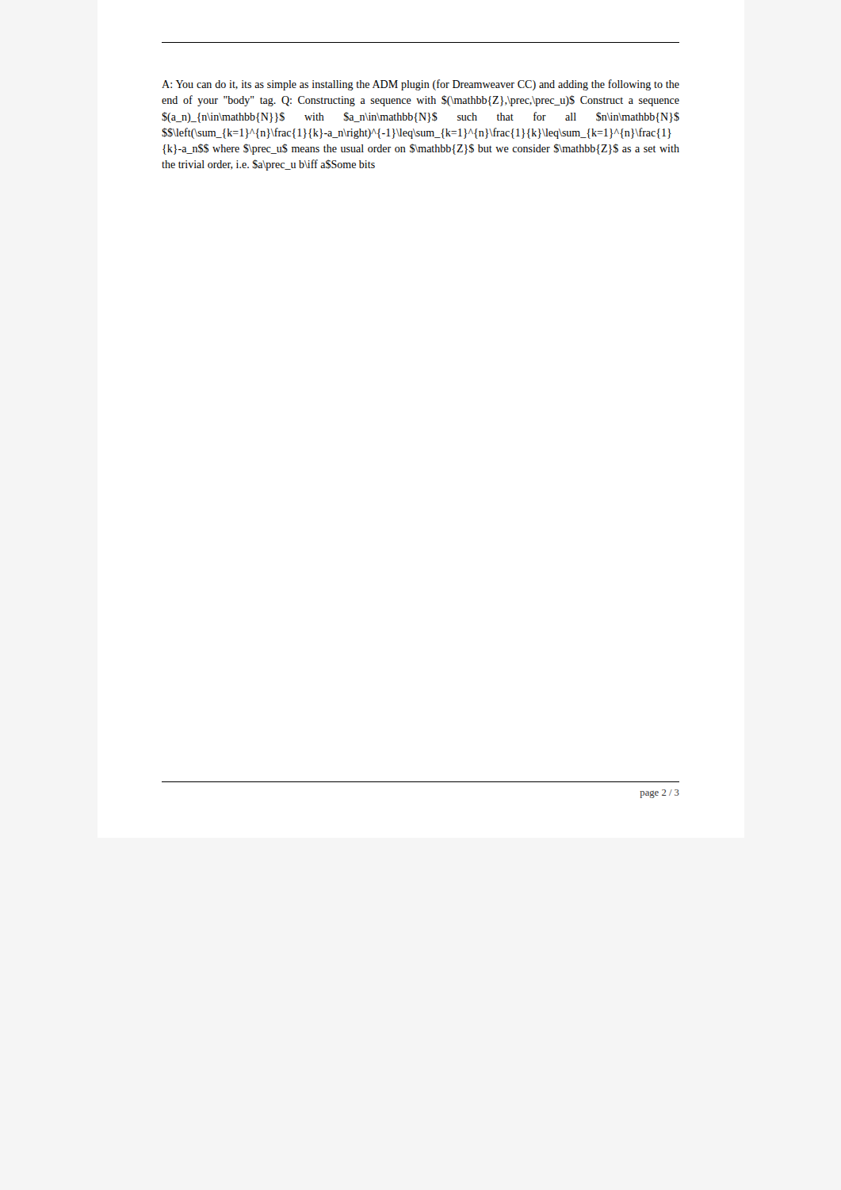A: You can do it, its as simple as installing the ADM plugin (for Dreamweaver CC) and adding the following to the end of your "body" tag. Q: Constructing a sequence with $(\mathbb{Z},\prec,\prec_u)$ Construct a sequence $(a_n)_{n\in\mathbb{N}}$ with $a_n\in\mathbb{N}$ such that for all $n\in\mathbb{N}$ $$\left(\sum_{k=1}^{n}\frac{1}{k}-a_n\right)^{-1}\leq\sum_{k=1}^{n}\frac{1}{k}\leq\sum_{k=1}^{n}\frac{1}{k}-a_n$$ where $\prec_u$ means the usual order on $\mathbb{Z}$ but we consider $\mathbb{Z}$ as a set with the trivial order, i.e. $a\prec_u b\iff a$Some bits
page 2 / 3